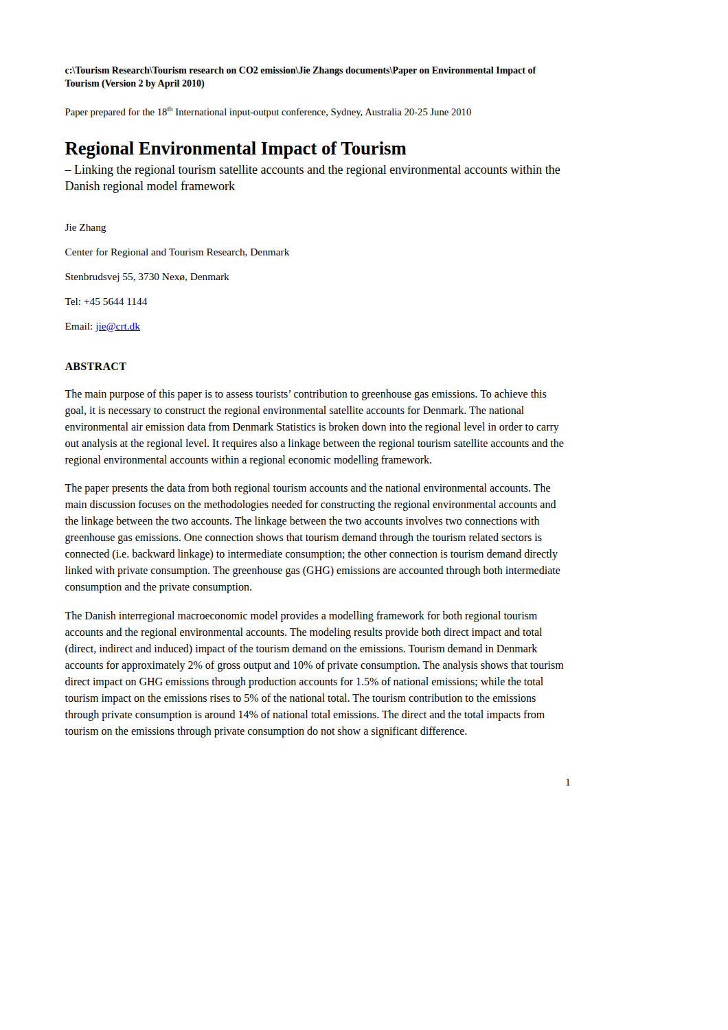c:\Tourism Research\Tourism research on CO2 emission\Jie Zhangs documents\Paper on Environmental Impact of Tourism (Version 2 by April 2010)
Paper prepared for the 18th International input-output conference, Sydney, Australia 20-25 June 2010
Regional Environmental Impact of Tourism
– Linking the regional tourism satellite accounts and the regional environmental accounts within the Danish regional model framework
Jie Zhang
Center for Regional and Tourism Research, Denmark
Stenbrudsvej 55, 3730 Nexø, Denmark
Tel: +45 5644 1144
Email: jie@crt.dk
ABSTRACT
The main purpose of this paper is to assess tourists’ contribution to greenhouse gas emissions. To achieve this goal, it is necessary to construct the regional environmental satellite accounts for Denmark. The national environmental air emission data from Denmark Statistics is broken down into the regional level in order to carry out analysis at the regional level. It requires also a linkage between the regional tourism satellite accounts and the regional environmental accounts within a regional economic modelling framework.
The paper presents the data from both regional tourism accounts and the national environmental accounts. The main discussion focuses on the methodologies needed for constructing the regional environmental accounts and the linkage between the two accounts. The linkage between the two accounts involves two connections with greenhouse gas emissions. One connection shows that tourism demand through the tourism related sectors is connected (i.e. backward linkage) to intermediate consumption; the other connection is tourism demand directly linked with private consumption. The greenhouse gas (GHG) emissions are accounted through both intermediate consumption and the private consumption.
The Danish interregional macroeconomic model provides a modelling framework for both regional tourism accounts and the regional environmental accounts. The modeling results provide both direct impact and total (direct, indirect and induced) impact of the tourism demand on the emissions. Tourism demand in Denmark accounts for approximately 2% of gross output and 10% of private consumption. The analysis shows that tourism direct impact on GHG emissions through production accounts for 1.5% of national emissions; while the total tourism impact on the emissions rises to 5% of the national total. The tourism contribution to the emissions through private consumption is around 14% of national total emissions. The direct and the total impacts from tourism on the emissions through private consumption do not show a significant difference.
1